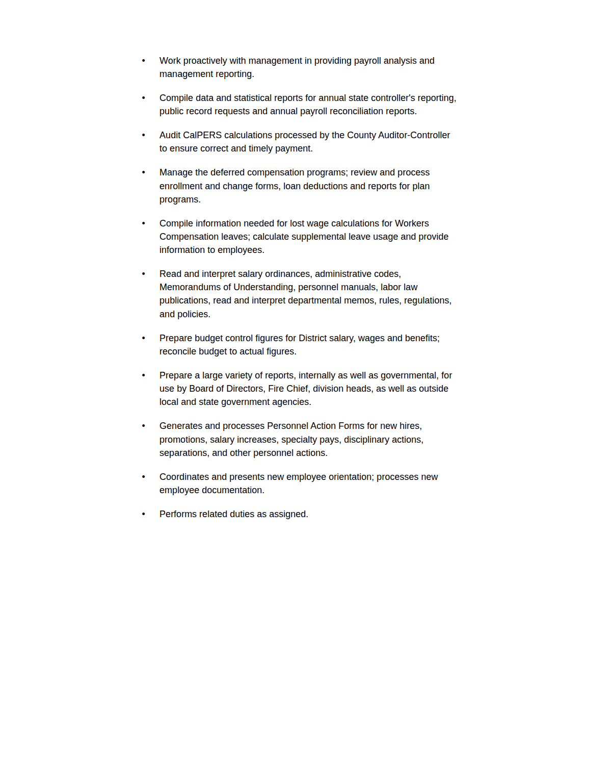Work proactively with management in providing payroll analysis and management reporting.
Compile data and statistical reports for annual state controller's reporting, public record requests and annual payroll reconciliation reports.
Audit CalPERS calculations processed by the County Auditor-Controller to ensure correct and timely payment.
Manage the deferred compensation programs; review and process enrollment and change forms, loan deductions and reports for plan programs.
Compile information needed for lost wage calculations for Workers Compensation leaves; calculate supplemental leave usage and provide information to employees.
Read and interpret salary ordinances, administrative codes, Memorandums of Understanding, personnel manuals, labor law publications, read and interpret departmental memos, rules, regulations, and policies.
Prepare budget control figures for District salary, wages and benefits; reconcile budget to actual figures.
Prepare a large variety of reports, internally as well as governmental, for use by Board of Directors, Fire Chief, division heads, as well as outside local and state government agencies.
Generates and processes Personnel Action Forms for new hires, promotions, salary increases, specialty pays, disciplinary actions, separations, and other personnel actions.
Coordinates and presents new employee orientation; processes new employee documentation.
Performs related duties as assigned.